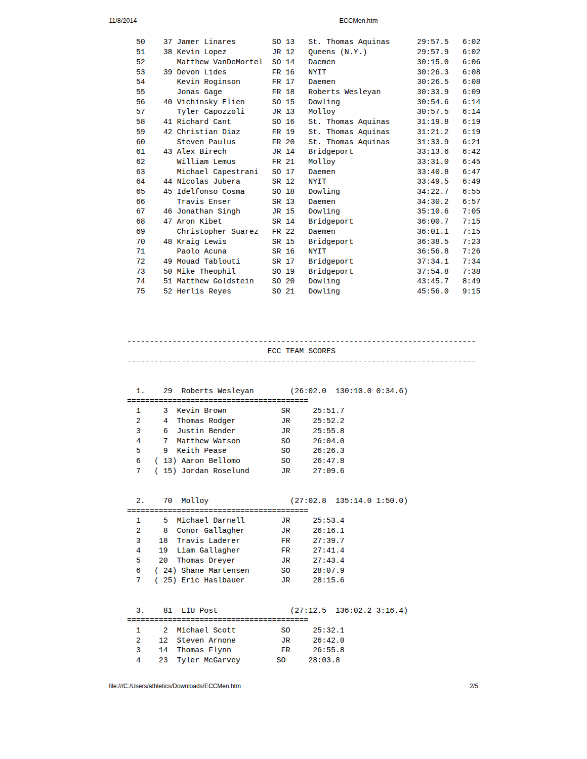11/8/2014 ECCMen.htm
      50    37 Jamer Linares        SO 13   St. Thomas Aquinas      29:57.5   6:02
      51    38 Kevin Lopez          JR 12   Queens (N.Y.)           29:57.9   6:02
      52       Matthew VanDeMortel  SO 14   Daemen                  30:15.0   6:06
      53    39 Devon Lides          FR 16   NYIT                    30:26.3   6:08
      54       Kevin Roginson       FR 17   Daemen                  30:26.5   6:08
      55       Jonas Gage           FR 18   Roberts Wesleyan        30:33.9   6:09
      56    40 Vichinsky Elien      SO 15   Dowling                 30:54.6   6:14
      57       Tyler Capozzoli      JR 13   Molloy                  30:57.5   6:14
      58    41 Richard Cant         SO 16   St. Thomas Aquinas      31:19.8   6:19
      59    42 Christian Diaz       FR 19   St. Thomas Aquinas      31:21.2   6:19
      60       Steven Paulus        FR 20   St. Thomas Aquinas      31:33.9   6:21
      61    43 Alex Birech          JR 14   Bridgeport              33:13.6   6:42
      62       William Lemus        FR 21   Molloy                  33:31.0   6:45
      63       Michael Capestrani   SO 17   Daemen                  33:40.8   6:47
      64    44 Nicolas Jubera       SR 12   NYIT                    33:49.5   6:49
      65    45 Idelfonso Cosma      SO 18   Dowling                 34:22.7   6:55
      66       Travis Enser         SR 13   Daemen                  34:30.2   6:57
      67    46 Jonathan Singh       JR 15   Dowling                 35:10.6   7:05
      68    47 Aron Kibet           SR 14   Bridgeport              36:00.7   7:15
      69       Christopher Suarez   FR 22   Daemen                  36:01.1   7:15
      70    48 Kraig Lewis          SR 15   Bridgeport              36:38.5   7:23
      71       Paolo Acuna          SR 16   NYIT                    36:56.8   7:26
      72    49 Mouad Tablouti       SR 17   Bridgeport              37:34.1   7:34
      73    50 Mike Theophil        SO 19   Bridgeport              37:54.8   7:38
      74    51 Matthew Goldstein    SO 20   Dowling                 43:45.7   8:49
      75    52 Herlis Reyes         SO 21   Dowling                 45:56.0   9:15




    -----------------------------------------------------------------------------
                                   ECC TEAM SCORES
    -----------------------------------------------------------------------------


      1.    29  Roberts Wesleyan        (26:02.0  130:10.0 0:34.6)
    ========================================
      1     3  Kevin Brown            SR     25:51.7
      2     4  Thomas Rodger          JR     25:52.2
      3     6  Justin Bender          JR     25:55.8
      4     7  Matthew Watson         SO     26:04.0
      5     9  Keith Pease            SO     26:26.3
      6   ( 13) Aaron Bellomo         SO     26:47.8
      7   ( 15) Jordan Roselund       JR     27:09.6


      2.    70  Molloy                  (27:02.8  135:14.0 1:50.0)
    ========================================
      1     5  Michael Darnell        JR     25:53.4
      2     8  Conor Gallagher        JR     26:16.1
      3    18  Travis Laderer         FR     27:39.7
      4    19  Liam Gallagher         FR     27:41.4
      5    20  Thomas Dreyer          JR     27:43.4
      6   ( 24) Shane Martensen       SO     28:07.9
      7   ( 25) Eric Haslbauer        JR     28:15.6


      3.    81  LIU Post                (27:12.5  136:02.2 3:16.4)
    ========================================
      1     2  Michael Scott          SO     25:32.1
      2    12  Steven Arnone          JR     26:42.0
      3    14  Thomas Flynn           FR     26:55.8
      4    23  Tyler McGarvey        SO     28:03.8
file:///C:/Users/athletics/Downloads/ECCMen.htm 2/5